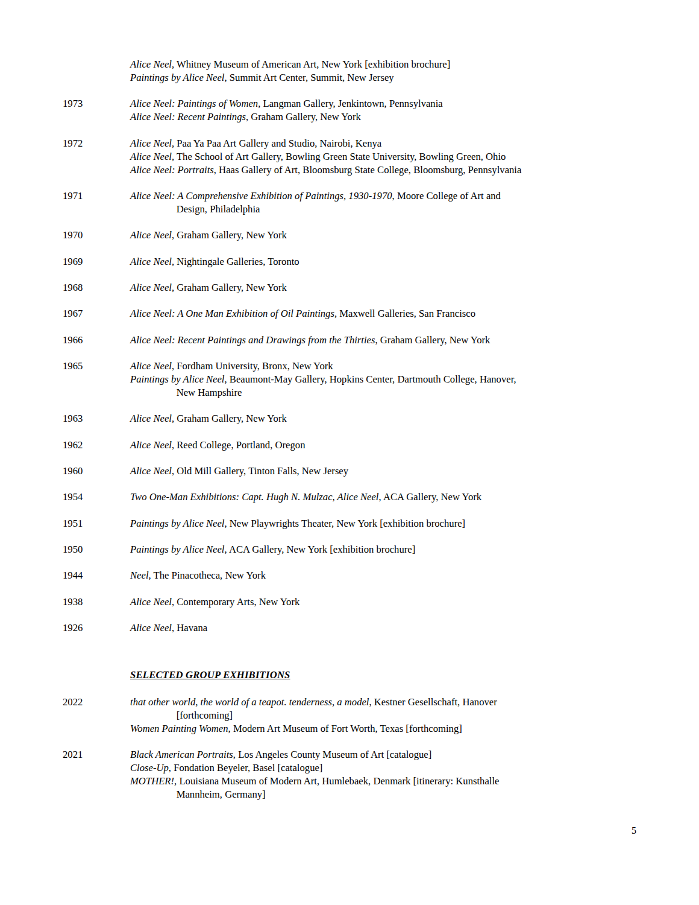| | Alice Neel , Whitney Museum of American Art, New York [exhibition brochure] Paintings by Alice Neel , Summit Art Center, Summit, New Jersey |
| 1973 | Alice Neel: Paintings of Women , Langman Gallery, Jenkintown, Pennsylvania Alice Neel: Recent Paintings , Graham Gallery, New York |
| 1972 | Alice Neel , Paa Ya Paa Art Gallery and Studio, Nairobi, Kenya Alice Neel , The School of Art Gallery, Bowling Green State University, Bowling Green, Ohio Alice Neel: Portraits , Haas Gallery of Art, Bloomsburg State College, Bloomsburg, Pennsylvania |
| 1971 | Alice Neel: A Comprehensive Exhibition of Paintings, 1930-1970 , Moore College of Art and Design, Philadelphia |
| 1970 | Alice Neel , Graham Gallery, New York |
| 1969 | Alice Neel , Nightingale Galleries, Toronto |
| 1968 | Alice Neel , Graham Gallery, New York |
| 1967 | Alice Neel: A One Man Exhibition of Oil Paintings , Maxwell Galleries, San Francisco |
| 1966 | Alice Neel: Recent Paintings and Drawings from the Thirties , Graham Gallery, New York |
| 1965 | Alice Neel , Fordham University, Bronx, New York Paintings by Alice Neel , Beaumont-May Gallery, Hopkins Center, Dartmouth College, Hanover, New Hampshire |
| 1963 | Alice Neel , Graham Gallery, New York |
| 1962 | Alice Neel , Reed College, Portland, Oregon |
| 1960 | Alice Neel , Old Mill Gallery, Tinton Falls, New Jersey |
| 1954 | Two One-Man Exhibitions: Capt. Hugh N. Mulzac, Alice Neel , ACA Gallery, New York |
| 1951 | Paintings by Alice Neel , New Playwrights Theater, New York [exhibition brochure] |
| 1950 | Paintings by Alice Neel , ACA Gallery, New York [exhibition brochure] |
| 1944 | Neel , The Pinacotheca, New York |
| 1938 | Alice Neel , Contemporary Arts, New York |
| 1926 | Alice Neel , Havana |
SELECTED GROUP EXHIBITIONS
| 2022 | that other world, the world of a teapot. tenderness, a model , Kestner Gesellschaft, Hanover [forthcoming] Women Painting Women , Modern Art Museum of Fort Worth, Texas [forthcoming] |
| 2021 | Black American Portraits , Los Angeles County Museum of Art [catalogue] Close-Up , Fondation Beyeler, Basel [catalogue] MOTHER!, Louisiana Museum of Modern Art, Humlebaek, Denmark [itinerary: Kunsthalle Mannheim, Germany] |
5